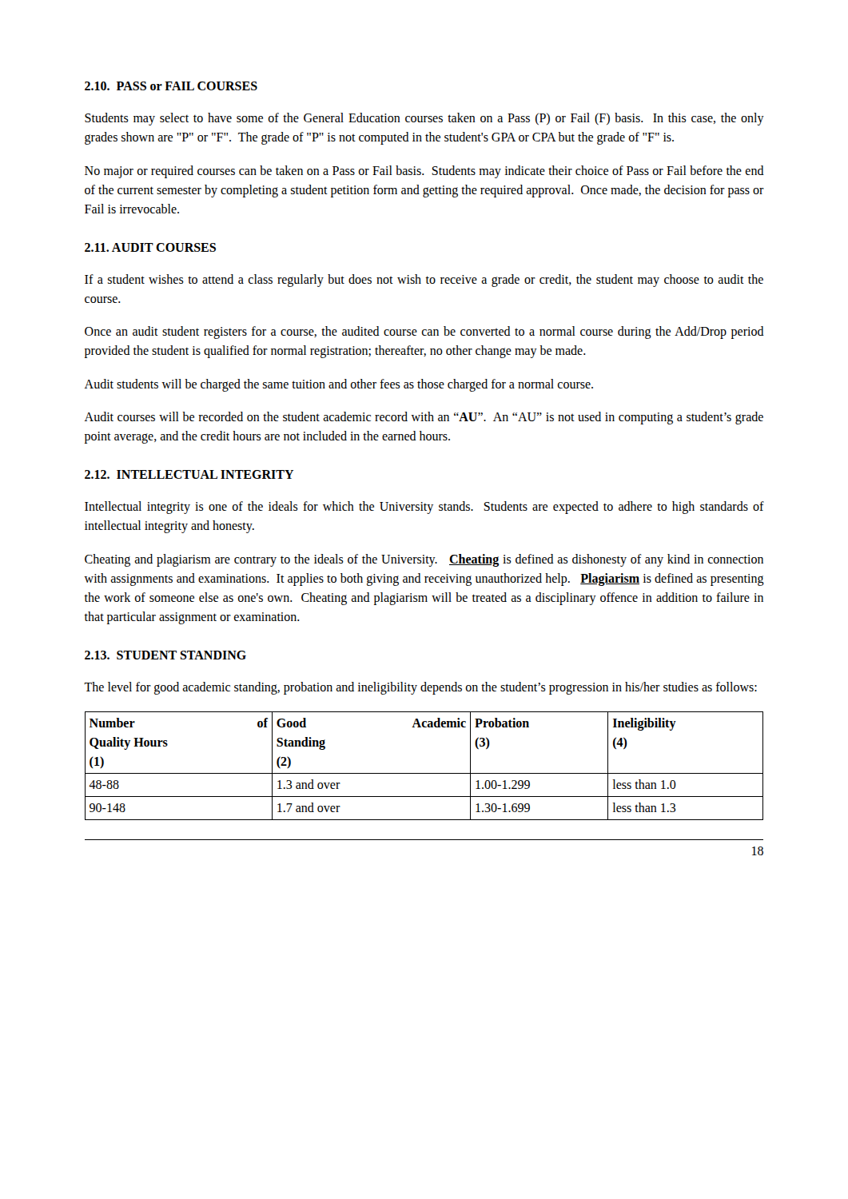2.10. PASS or FAIL COURSES
Students may select to have some of the General Education courses taken on a Pass (P) or Fail (F) basis. In this case, the only grades shown are "P" or "F". The grade of "P" is not computed in the student's GPA or CPA but the grade of "F" is.
No major or required courses can be taken on a Pass or Fail basis. Students may indicate their choice of Pass or Fail before the end of the current semester by completing a student petition form and getting the required approval. Once made, the decision for pass or Fail is irrevocable.
2.11. AUDIT COURSES
If a student wishes to attend a class regularly but does not wish to receive a grade or credit, the student may choose to audit the course.
Once an audit student registers for a course, the audited course can be converted to a normal course during the Add/Drop period provided the student is qualified for normal registration; thereafter, no other change may be made.
Audit students will be charged the same tuition and other fees as those charged for a normal course.
Audit courses will be recorded on the student academic record with an “AU”. An “AU” is not used in computing a student’s grade point average, and the credit hours are not included in the earned hours.
2.12. INTELLECTUAL INTEGRITY
Intellectual integrity is one of the ideals for which the University stands. Students are expected to adhere to high standards of intellectual integrity and honesty.
Cheating and plagiarism are contrary to the ideals of the University. Cheating is defined as dishonesty of any kind in connection with assignments and examinations. It applies to both giving and receiving unauthorized help. Plagiarism is defined as presenting the work of someone else as one's own. Cheating and plagiarism will be treated as a disciplinary offence in addition to failure in that particular assignment or examination.
2.13. STUDENT STANDING
The level for good academic standing, probation and ineligibility depends on the student’s progression in his/her studies as follows:
| Number of Quality Hours (1) | Good Academic Standing (2) | Probation (3) | Ineligibility (4) |
| --- | --- | --- | --- |
| 48-88 | 1.3 and over | 1.00-1.299 | less than 1.0 |
| 90-148 | 1.7 and over | 1.30-1.699 | less than 1.3 |
18